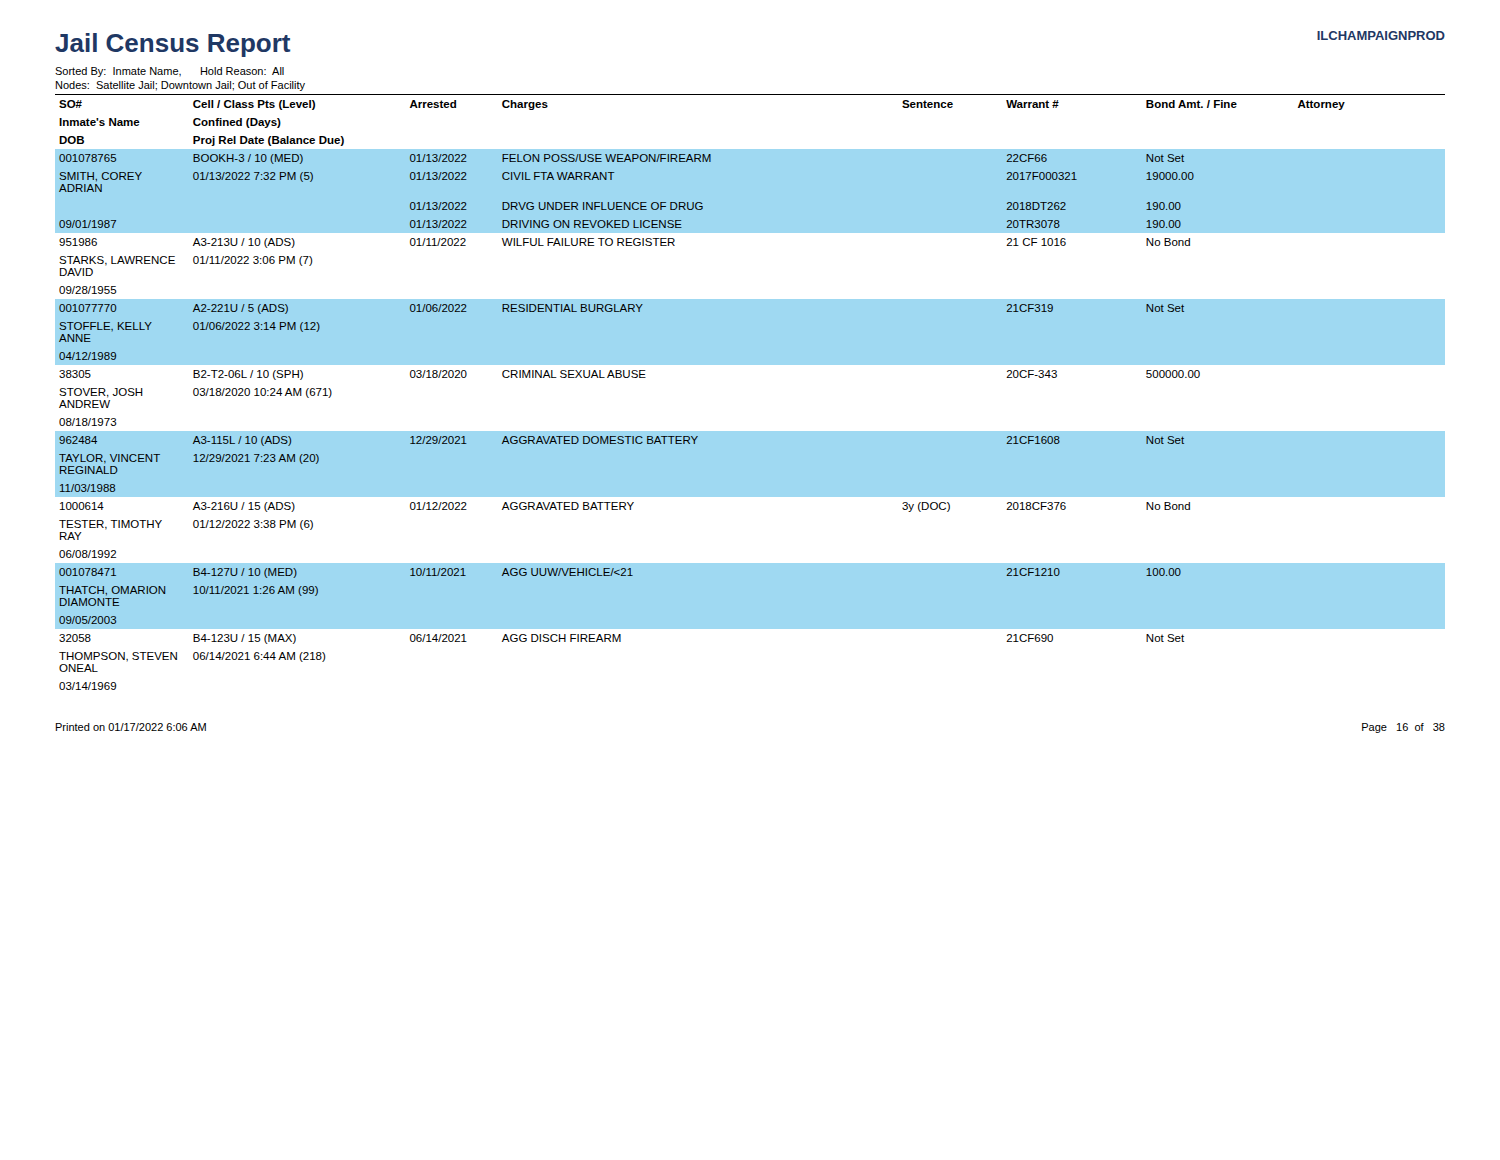Jail Census Report
ILCHAMPAIGNPROD
Sorted By: Inmate Name, Hold Reason: All
Nodes: Satellite Jail; Downtown Jail; Out of Facility
| SO# | Cell / Class Pts (Level) | Arrested | Charges | Sentence | Warrant # | Bond Amt. / Fine | Attorney |
| --- | --- | --- | --- | --- | --- | --- | --- |
| Inmate's Name | Confined (Days) | | | | | | |
| DOB | Proj Rel Date (Balance Due) | | | | | | |
| 001078765 | BOOKH-3 / 10 (MED) | 01/13/2022 | FELON POSS/USE WEAPON/FIREARM | | 22CF66 | Not Set | |
| SMITH, COREY ADRIAN | 01/13/2022 7:32 PM (5) | 01/13/2022 | CIVIL FTA WARRANT | | 2017F000321 | 19000.00 | |
| | | 01/13/2022 | DRVG UNDER INFLUENCE OF DRUG | | 2018DT262 | 190.00 | |
| 09/01/1987 | | 01/13/2022 | DRIVING ON REVOKED LICENSE | | 20TR3078 | 190.00 | |
| 951986 | A3-213U / 10 (ADS) | 01/11/2022 | WILFUL FAILURE TO REGISTER | | 21 CF 1016 | No Bond | |
| STARKS, LAWRENCE DAVID | 01/11/2022 3:06 PM (7) | | | | | | |
| 09/28/1955 | | | | | | | |
| 001077770 | A2-221U / 5 (ADS) | 01/06/2022 | RESIDENTIAL BURGLARY | | 21CF319 | Not Set | |
| STOFFLE, KELLY ANNE | 01/06/2022 3:14 PM (12) | | | | | | |
| 04/12/1989 | | | | | | | |
| 38305 | B2-T2-06L / 10 (SPH) | 03/18/2020 | CRIMINAL SEXUAL ABUSE | | 20CF-343 | 500000.00 | |
| STOVER, JOSH ANDREW | 03/18/2020 10:24 AM (671) | | | | | | |
| 08/18/1973 | | | | | | | |
| 962484 | A3-115L / 10 (ADS) | 12/29/2021 | AGGRAVATED DOMESTIC BATTERY | | 21CF1608 | Not Set | |
| TAYLOR, VINCENT REGINALD | 12/29/2021 7:23 AM (20) | | | | | | |
| 11/03/1988 | | | | | | | |
| 1000614 | A3-216U / 15 (ADS) | 01/12/2022 | AGGRAVATED BATTERY | 3y (DOC) | 2018CF376 | No Bond | |
| TESTER, TIMOTHY RAY | 01/12/2022 3:38 PM (6) | | | | | | |
| 06/08/1992 | | | | | | | |
| 001078471 | B4-127U / 10 (MED) | 10/11/2021 | AGG UUW/VEHICLE/<21 | | 21CF1210 | 100.00 | |
| THATCH, OMARION DIAMONTE | 10/11/2021 1:26 AM (99) | | | | | | |
| 09/05/2003 | | | | | | | |
| 32058 | B4-123U / 15 (MAX) | 06/14/2021 | AGG DISCH FIREARM | | 21CF690 | Not Set | |
| THOMPSON, STEVEN ONEAL | 06/14/2021 6:44 AM (218) | | | | | | |
| 03/14/1969 | | | | | | | |
Printed on 01/17/2022 6:06 AM
Page 16 of 38